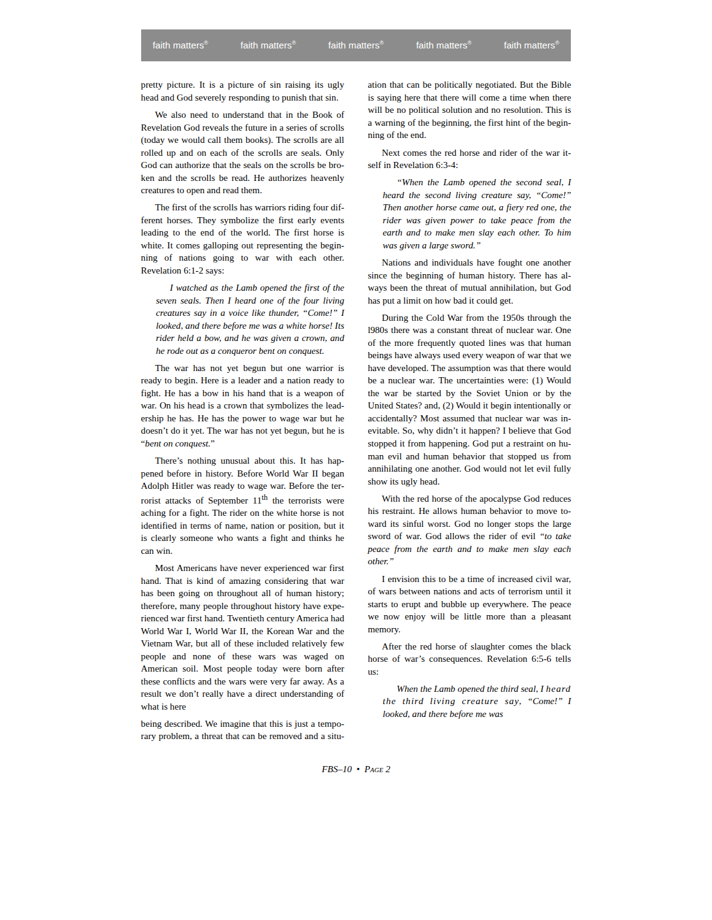faith matters® faith matters® faith matters® faith matters® faith matters®
pretty picture. It is a picture of sin raising its ugly head and God severely responding to punish that sin.
We also need to understand that in the Book of Revelation God reveals the future in a series of scrolls (today we would call them books). The scrolls are all rolled up and on each of the scrolls are seals. Only God can authorize that the seals on the scrolls be broken and the scrolls be read. He authorizes heavenly creatures to open and read them.
The first of the scrolls has warriors riding four different horses. They symbolize the first early events leading to the end of the world. The first horse is white. It comes galloping out representing the beginning of nations going to war with each other. Revelation 6:1-2 says:
I watched as the Lamb opened the first of the seven seals. Then I heard one of the four living creatures say in a voice like thunder, “Come!” I looked, and there before me was a white horse! Its rider held a bow, and he was given a crown, and he rode out as a conqueror bent on conquest.
The war has not yet begun but one warrior is ready to begin. Here is a leader and a nation ready to fight. He has a bow in his hand that is a weapon of war. On his head is a crown that symbolizes the leadership he has. He has the power to wage war but he doesn’t do it yet. The war has not yet begun, but he is “bent on conquest.”
There’s nothing unusual about this. It has happened before in history. Before World War II began Adolph Hitler was ready to wage war. Before the terrorist attacks of September 11th the terrorists were aching for a fight. The rider on the white horse is not identified in terms of name, nation or position, but it is clearly someone who wants a fight and thinks he can win.
Most Americans have never experienced war first hand. That is kind of amazing considering that war has been going on throughout all of human history; therefore, many people throughout history have experienced war first hand. Twentieth century America had World War I, World War II, the Korean War and the Vietnam War, but all of these included relatively few people and none of these wars was waged on American soil. Most people today were born after these conflicts and the wars were very far away. As a result we don’t really have a direct understanding of what is here
being described. We imagine that this is just a temporary problem, a threat that can be removed and a situation that can be politically negotiated. But the Bible is saying here that there will come a time when there will be no political solution and no resolution. This is a warning of the beginning, the first hint of the beginning of the end.
Next comes the red horse and rider of the war itself in Revelation 6:3-4:
“When the Lamb opened the second seal, I heard the second living creature say, “Come!” Then another horse came out, a fiery red one, the rider was given power to take peace from the earth and to make men slay each other. To him was given a large sword.”
Nations and individuals have fought one another since the beginning of human history. There has always been the threat of mutual annihilation, but God has put a limit on how bad it could get.
During the Cold War from the 1950s through the l980s there was a constant threat of nuclear war. One of the more frequently quoted lines was that human beings have always used every weapon of war that we have developed. The assumption was that there would be a nuclear war. The uncertainties were: (1) Would the war be started by the Soviet Union or by the United States? and, (2) Would it begin intentionally or accidentally? Most assumed that nuclear war was inevitable. So, why didn’t it happen? I believe that God stopped it from happening. God put a restraint on human evil and human behavior that stopped us from annihilating one another. God would not let evil fully show its ugly head.
With the red horse of the apocalypse God reduces his restraint. He allows human behavior to move toward its sinful worst. God no longer stops the large sword of war. God allows the rider of evil “to take peace from the earth and to make men slay each other.”
I envision this to be a time of increased civil war, of wars between nations and acts of terrorism until it starts to erupt and bubble up everywhere. The peace we now enjoy will be little more than a pleasant memory.
After the red horse of slaughter comes the black horse of war’s consequences. Revelation 6:5-6 tells us:
When the Lamb opened the third seal, I heard the third living creature say, “Come!” I looked, and there before me was
FBS–10 • Page 2